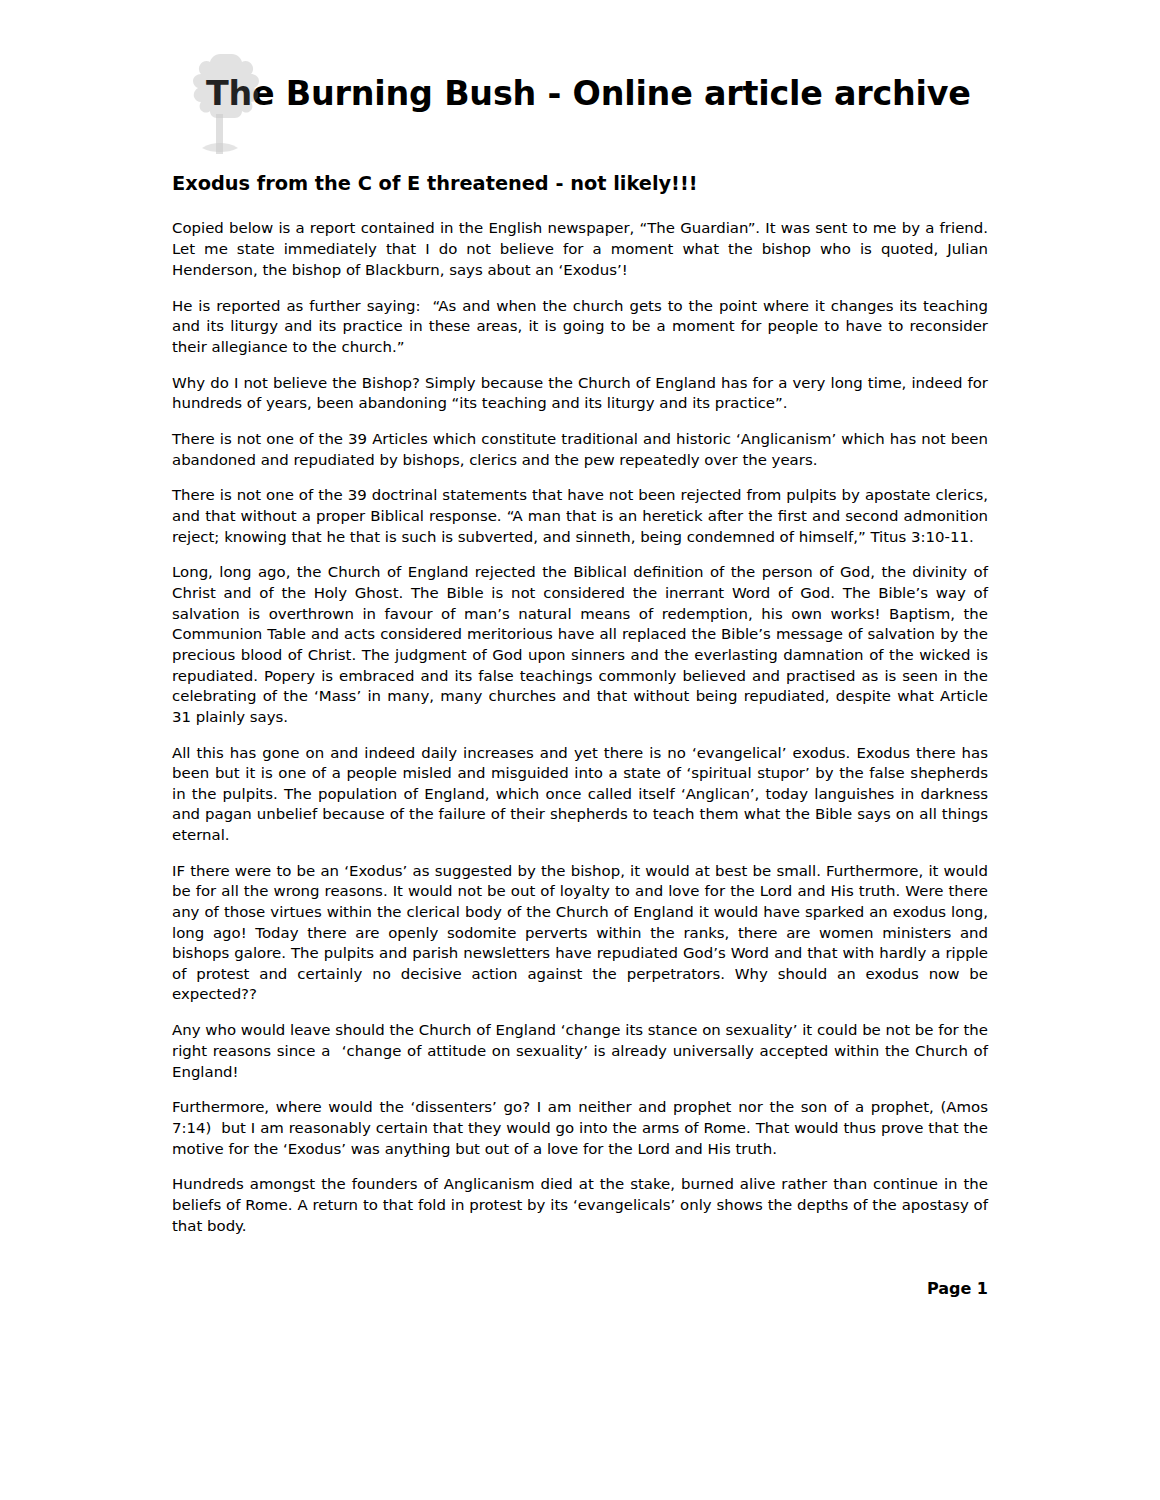The Burning Bush - Online article archive
Exodus from the C of E threatened - not likely!!!
Copied below is a report contained in the English newspaper, “The Guardian”. It was sent to me by a friend. Let me state immediately that I do not believe for a moment what the bishop who is quoted, Julian Henderson, the bishop of Blackburn, says about an ‘Exodus’!
He is reported as further saying: “As and when the church gets to the point where it changes its teaching and its liturgy and its practice in these areas, it is going to be a moment for people to have to reconsider their allegiance to the church.”
Why do I not believe the Bishop? Simply because the Church of England has for a very long time, indeed for hundreds of years, been abandoning “its teaching and its liturgy and its practice”.
There is not one of the 39 Articles which constitute traditional and historic ‘Anglicanism’ which has not been abandoned and repudiated by bishops, clerics and the pew repeatedly over the years.
There is not one of the 39 doctrinal statements that have not been rejected from pulpits by apostate clerics, and that without a proper Biblical response. “A man that is an heretick after the first and second admonition reject; knowing that he that is such is subverted, and sinneth, being condemned of himself,” Titus 3:10-11.
Long, long ago, the Church of England rejected the Biblical definition of the person of God, the divinity of Christ and of the Holy Ghost. The Bible is not considered the inerrant Word of God. The Bible’s way of salvation is overthrown in favour of man’s natural means of redemption, his own works! Baptism, the Communion Table and acts considered meritorious have all replaced the Bible’s message of salvation by the precious blood of Christ. The judgment of God upon sinners and the everlasting damnation of the wicked is repudiated. Popery is embraced and its false teachings commonly believed and practised as is seen in the celebrating of the ‘Mass’ in many, many churches and that without being repudiated, despite what Article 31 plainly says.
All this has gone on and indeed daily increases and yet there is no ‘evangelical’ exodus. Exodus there has been but it is one of a people misled and misguided into a state of ‘spiritual stupor’ by the false shepherds in the pulpits. The population of England, which once called itself ‘Anglican’, today languishes in darkness and pagan unbelief because of the failure of their shepherds to teach them what the Bible says on all things eternal.
IF there were to be an ‘Exodus’ as suggested by the bishop, it would at best be small. Furthermore, it would be for all the wrong reasons. It would not be out of loyalty to and love for the Lord and His truth. Were there any of those virtues within the clerical body of the Church of England it would have sparked an exodus long, long ago! Today there are openly sodomite perverts within the ranks, there are women ministers and bishops galore. The pulpits and parish newsletters have repudiated God’s Word and that with hardly a ripple of protest and certainly no decisive action against the perpetrators. Why should an exodus now be expected??
Any who would leave should the Church of England ‘change its stance on sexuality’ it could be not be for the right reasons since a ‘change of attitude on sexuality’ is already universally accepted within the Church of England!
Furthermore, where would the ‘dissenters’ go? I am neither and prophet nor the son of a prophet, (Amos 7:14) but I am reasonably certain that they would go into the arms of Rome. That would thus prove that the motive for the ‘Exodus’ was anything but out of a love for the Lord and His truth.
Hundreds amongst the founders of Anglicanism died at the stake, burned alive rather than continue in the beliefs of Rome. A return to that fold in protest by its ‘evangelicals’ only shows the depths of the apostasy of that body.
Page 1